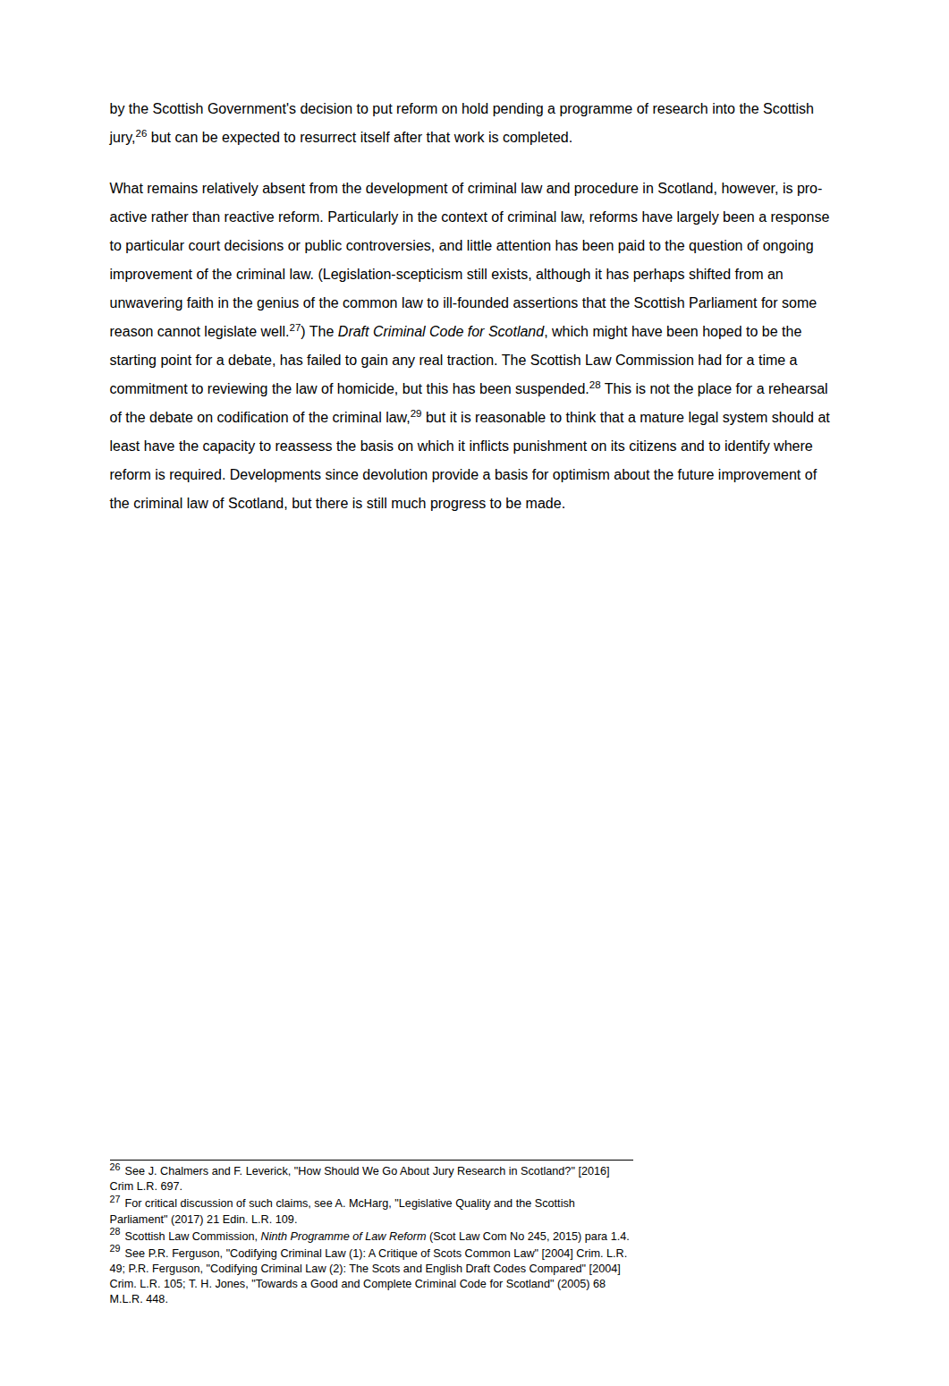by the Scottish Government's decision to put reform on hold pending a programme of research into the Scottish jury,26 but can be expected to resurrect itself after that work is completed.
What remains relatively absent from the development of criminal law and procedure in Scotland, however, is pro-active rather than reactive reform. Particularly in the context of criminal law, reforms have largely been a response to particular court decisions or public controversies, and little attention has been paid to the question of ongoing improvement of the criminal law. (Legislation-scepticism still exists, although it has perhaps shifted from an unwavering faith in the genius of the common law to ill-founded assertions that the Scottish Parliament for some reason cannot legislate well.27) The Draft Criminal Code for Scotland, which might have been hoped to be the starting point for a debate, has failed to gain any real traction. The Scottish Law Commission had for a time a commitment to reviewing the law of homicide, but this has been suspended.28 This is not the place for a rehearsal of the debate on codification of the criminal law,29 but it is reasonable to think that a mature legal system should at least have the capacity to reassess the basis on which it inflicts punishment on its citizens and to identify where reform is required. Developments since devolution provide a basis for optimism about the future improvement of the criminal law of Scotland, but there is still much progress to be made.
26 See J. Chalmers and F. Leverick, "How Should We Go About Jury Research in Scotland?" [2016] Crim L.R. 697.
27 For critical discussion of such claims, see A. McHarg, "Legislative Quality and the Scottish Parliament" (2017) 21 Edin. L.R. 109.
28 Scottish Law Commission, Ninth Programme of Law Reform (Scot Law Com No 245, 2015) para 1.4.
29 See P.R. Ferguson, "Codifying Criminal Law (1): A Critique of Scots Common Law" [2004] Crim. L.R. 49; P.R. Ferguson, "Codifying Criminal Law (2): The Scots and English Draft Codes Compared" [2004] Crim. L.R. 105; T. H. Jones, "Towards a Good and Complete Criminal Code for Scotland" (2005) 68 M.L.R. 448.